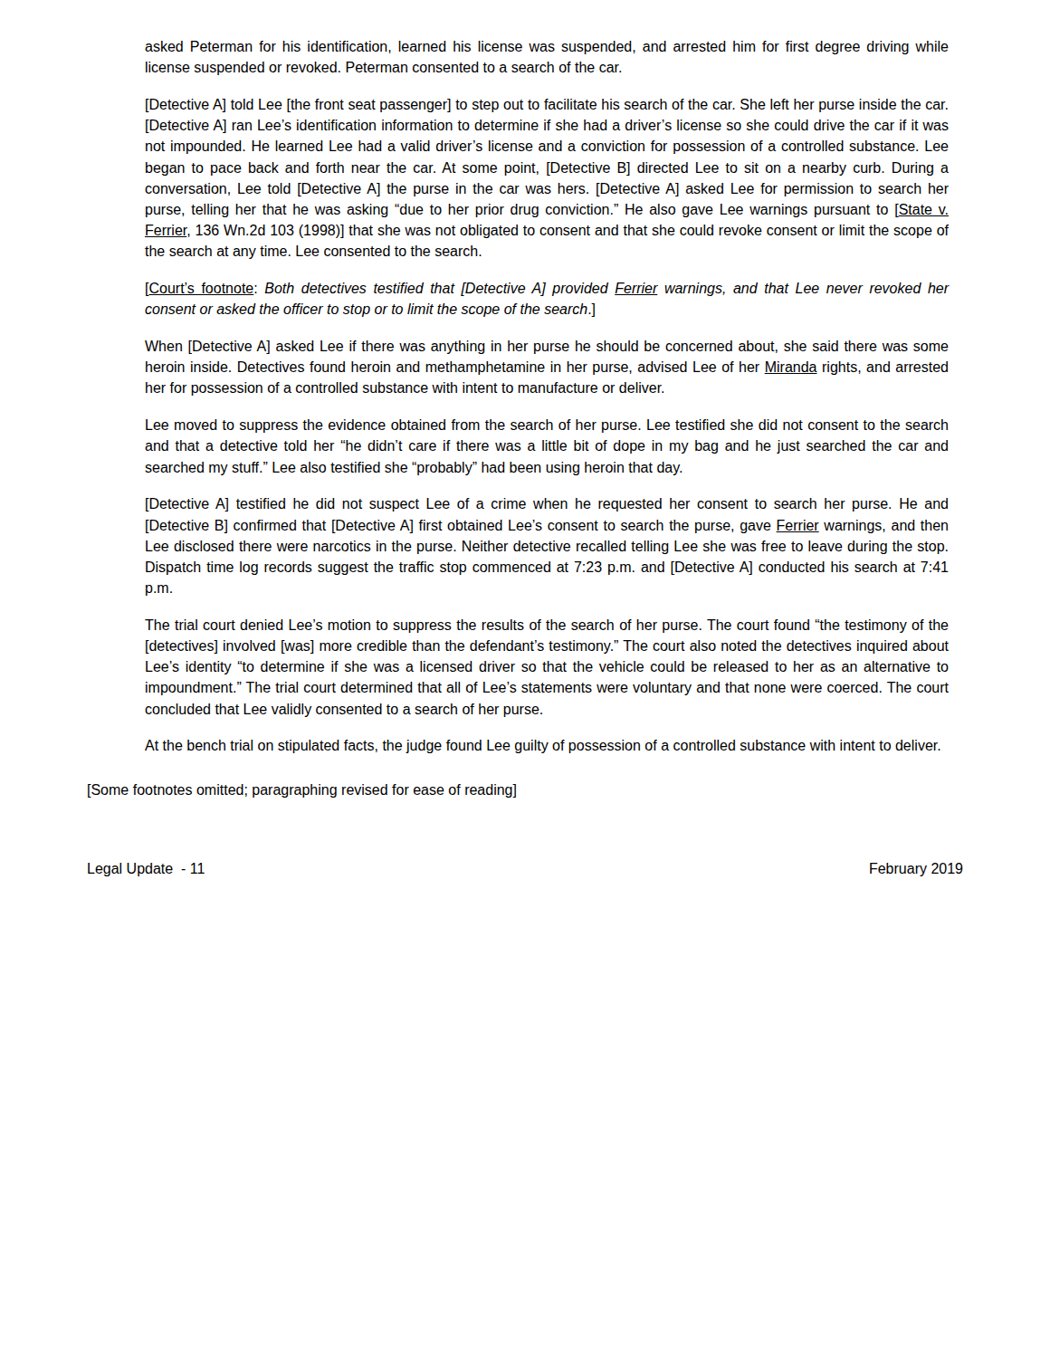asked Peterman for his identification, learned his license was suspended, and arrested him for first degree driving while license suspended or revoked. Peterman consented to a search of the car.
[Detective A] told Lee [the front seat passenger] to step out to facilitate his search of the car. She left her purse inside the car. [Detective A] ran Lee’s identification information to determine if she had a driver’s license so she could drive the car if it was not impounded. He learned Lee had a valid driver’s license and a conviction for possession of a controlled substance. Lee began to pace back and forth near the car. At some point, [Detective B] directed Lee to sit on a nearby curb. During a conversation, Lee told [Detective A] the purse in the car was hers. [Detective A] asked Lee for permission to search her purse, telling her that he was asking “due to her prior drug conviction.” He also gave Lee warnings pursuant to [State v. Ferrier, 136 Wn.2d 103 (1998)] that she was not obligated to consent and that she could revoke consent or limit the scope of the search at any time. Lee consented to the search.
[Court’s footnote: Both detectives testified that [Detective A] provided Ferrier warnings, and that Lee never revoked her consent or asked the officer to stop or to limit the scope of the search.]
When [Detective A] asked Lee if there was anything in her purse he should be concerned about, she said there was some heroin inside. Detectives found heroin and methamphetamine in her purse, advised Lee of her Miranda rights, and arrested her for possession of a controlled substance with intent to manufacture or deliver.
Lee moved to suppress the evidence obtained from the search of her purse. Lee testified she did not consent to the search and that a detective told her “he didn’t care if there was a little bit of dope in my bag and he just searched the car and searched my stuff.” Lee also testified she “probably” had been using heroin that day.
[Detective A] testified he did not suspect Lee of a crime when he requested her consent to search her purse. He and [Detective B] confirmed that [Detective A] first obtained Lee’s consent to search the purse, gave Ferrier warnings, and then Lee disclosed there were narcotics in the purse. Neither detective recalled telling Lee she was free to leave during the stop. Dispatch time log records suggest the traffic stop commenced at 7:23 p.m. and [Detective A] conducted his search at 7:41 p.m.
The trial court denied Lee’s motion to suppress the results of the search of her purse. The court found “the testimony of the [detectives] involved [was] more credible than the defendant’s testimony.” The court also noted the detectives inquired about Lee’s identity “to determine if she was a licensed driver so that the vehicle could be released to her as an alternative to impoundment.” The trial court determined that all of Lee’s statements were voluntary and that none were coerced. The court concluded that Lee validly consented to a search of her purse.
At the bench trial on stipulated facts, the judge found Lee guilty of possession of a controlled substance with intent to deliver.
[Some footnotes omitted; paragraphing revised for ease of reading]
Legal Update - 11 February 2019